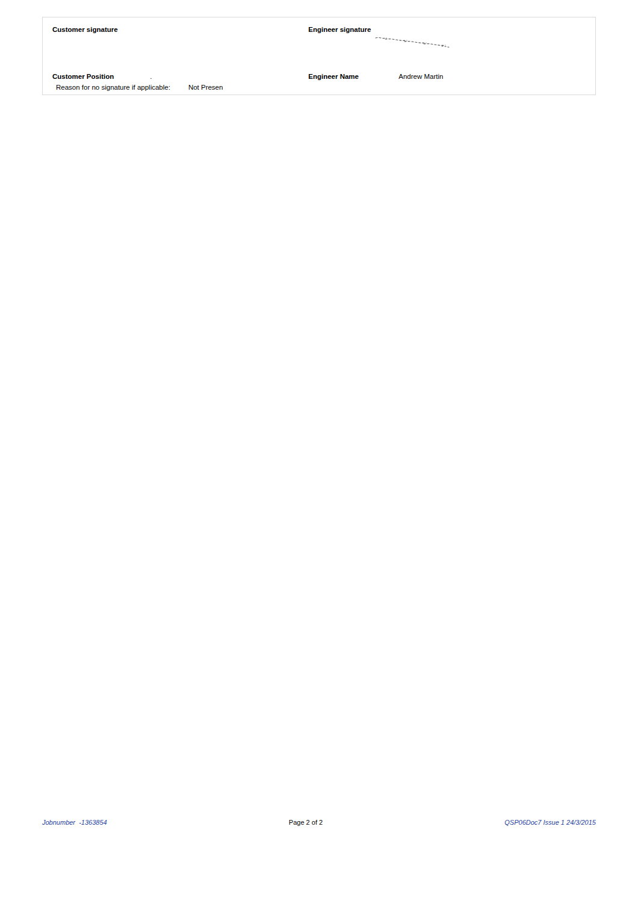Customer signature
Engineer signature
Customer Position .
Reason for no signature if applicable: Not Presen
Engineer Name Andrew Martin
Jobnumber -1363854
Page 2 of 2
QSP06Doc7 Issue 1 24/3/2015